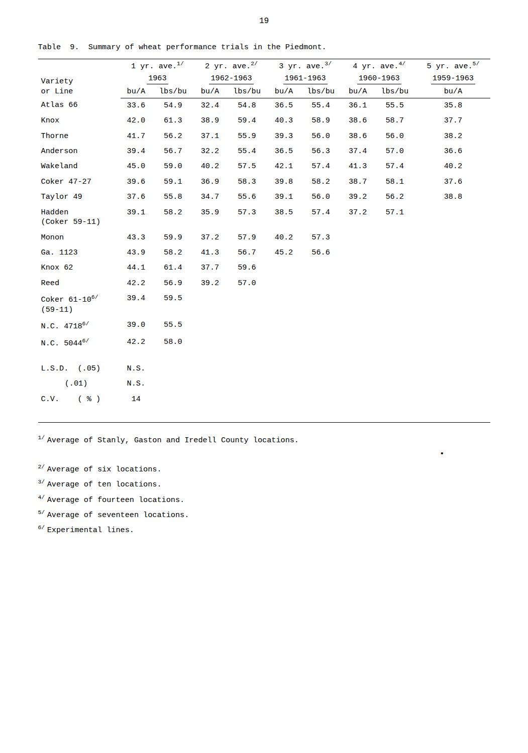19
Table 9. Summary of wheat performance trials in the Piedmont.
| Variety or Line | 1 yr. ave. 1/ | 2 yr. ave. 2/ | 3 yr. ave. 3/ | 4 yr. ave. 4/ | 5 yr. ave. 5/ |
| --- | --- | --- | --- | --- | --- |
| 1963 | 1962-1963 | 1961-1963 | 1960-1963 | 1959-1963 |
| bu/A | lbs/bu | bu/A | lbs/bu | bu/A | lbs/bu | bu/A | lbs/bu | bu/A |
| Atlas 66 | 33.6 | 54.9 | 32.4 | 54.8 | 36.5 | 55.4 | 36.1 | 55.5 | 35.8 |
| Knox | 42.0 | 61.3 | 38.9 | 59.4 | 40.3 | 58.9 | 38.6 | 58.7 | 37.7 |
| Thorne | 41.7 | 56.2 | 37.1 | 55.9 | 39.3 | 56.0 | 38.6 | 56.0 | 38.2 |
| Anderson | 39.4 | 56.7 | 32.2 | 55.4 | 36.5 | 56.3 | 37.4 | 57.0 | 36.6 |
| Wakeland | 45.0 | 59.0 | 40.2 | 57.5 | 42.1 | 57.4 | 41.3 | 57.4 | 40.2 |
| Coker 47-27 | 39.6 | 59.1 | 36.9 | 58.3 | 39.8 | 58.2 | 38.7 | 58.1 | 37.6 |
| Taylor 49 | 37.6 | 55.8 | 34.7 | 55.6 | 39.1 | 56.0 | 39.2 | 56.2 | 38.8 |
| Hadden (Coker 59-11) | 39.1 | 58.2 | 35.9 | 57.3 | 38.5 | 57.4 | 37.2 | 57.1 | |
| Monon | 43.3 | 59.9 | 37.2 | 57.9 | 40.2 | 57.3 | | | |
| Ga. 1123 | 43.9 | 58.2 | 41.3 | 56.7 | 45.2 | 56.6 | | | |
| Knox 62 | 44.1 | 61.4 | 37.7 | 59.6 | | | | | |
| Reed | 42.2 | 56.9 | 39.2 | 57.0 | | | | | |
| Coker 61-10 6/ (59-11) | 39.4 | 59.5 | | | | | | | |
| N.C. 4718 6/ | 39.0 | 55.5 | | | | | | | |
| N.C. 5044 6/ | 42.2 | 58.0 | | | | | | | |
| L.S.D. (.05) | N.S. | | | | | | | | |
| (.01) | N.S. | | | | | | | | |
| C.V. ( % ) | 14 | | | | | | | | |
1/Average of Stanly, Gaston and Iredell County locations.
•
2/Average of six locations.
3/Average of ten locations.
4/Average of fourteen locations.
5/Average of seventeen locations.
6/Experimental lines.